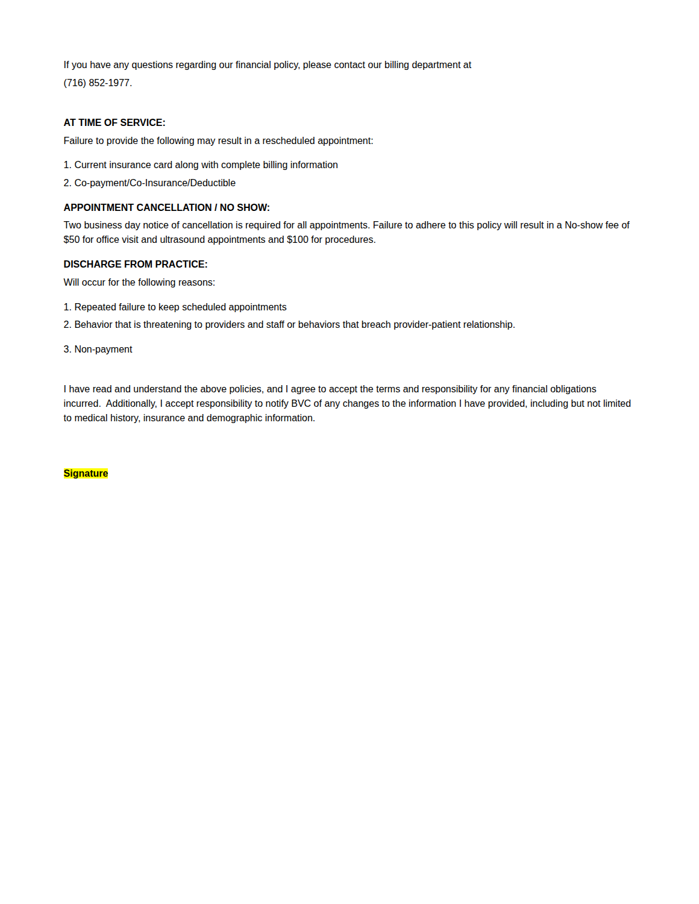If you have any questions regarding our financial policy, please contact our billing department at
(716) 852-1977.
AT TIME OF SERVICE:
Failure to provide the following may result in a rescheduled appointment:
1. Current insurance card along with complete billing information
2. Co-payment/Co-Insurance/Deductible
APPOINTMENT CANCELLATION / NO SHOW:
Two business day notice of cancellation is required for all appointments. Failure to adhere to this policy will result in a No-show fee of $50 for office visit and ultrasound appointments and $100 for procedures.
DISCHARGE FROM PRACTICE:
Will occur for the following reasons:
1. Repeated failure to keep scheduled appointments
2. Behavior that is threatening to providers and staff or behaviors that breach provider-patient relationship.
3. Non-payment
I have read and understand the above policies, and I agree to accept the terms and responsibility for any financial obligations incurred. Additionally, I accept responsibility to notify BVC of any changes to the information I have provided, including but not limited to medical history, insurance and demographic information.
Signature